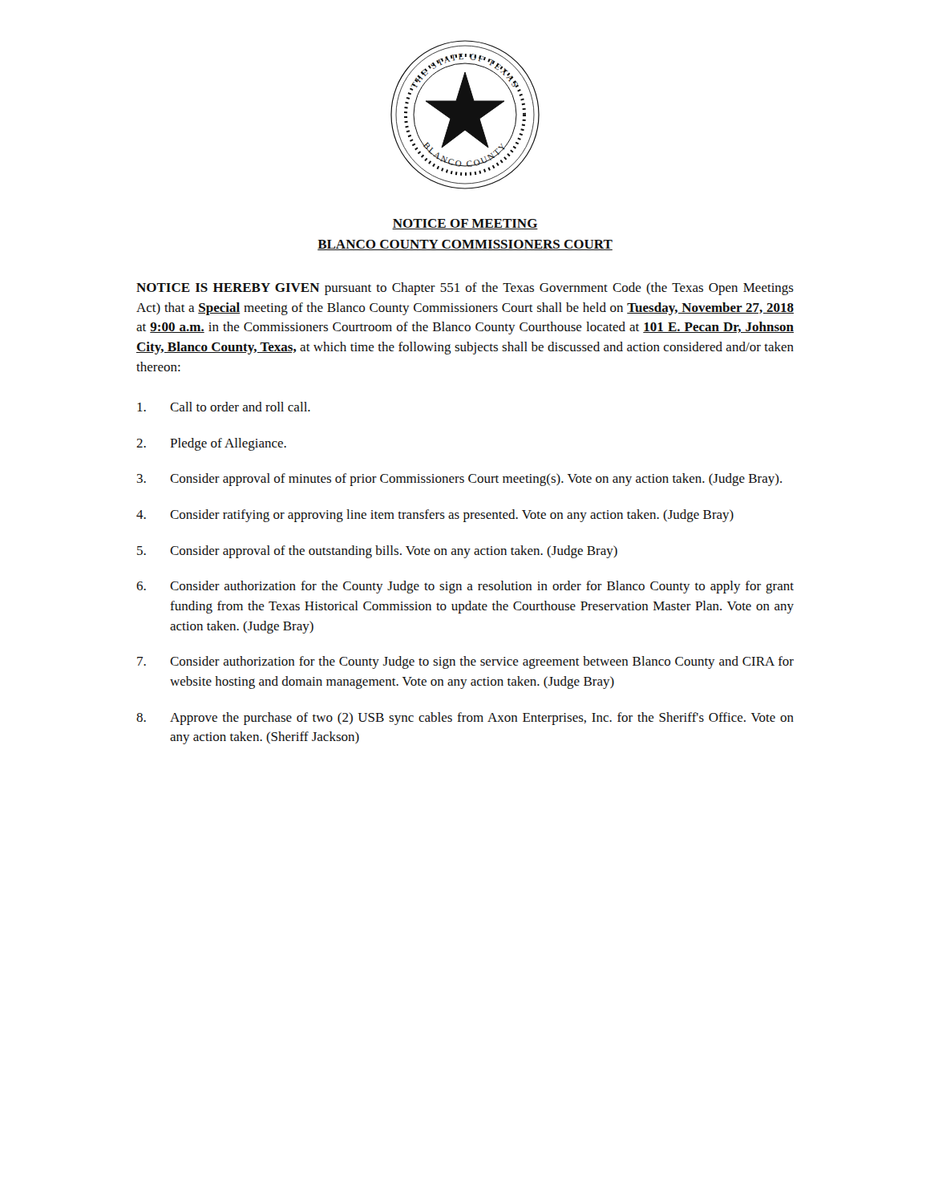THE STATE OF TEXAS BLANCO COUNTY
Notice of Meeting Blanco County Commissioners Court
NOTICE IS HEREBY GIVEN pursuant to Chapter 551 of the Texas Government Code (the Texas Open Meetings Act) that a Special meeting of the Blanco County Commissioners Court shall be held on Tuesday, November 27, 2018 at 9:00 a.m. in the Commissioners Courtroom of the Blanco County Courthouse located at 101 E. Pecan Dr, Johnson City, Blanco County, Texas, at which time the following subjects shall be discussed and action considered and/or taken thereon:
Call to order and roll call.
Pledge of Allegiance.
Consider approval of minutes of prior Commissioners Court meeting(s). Vote on any action taken. (Judge Bray).
Consider ratifying or approving line item transfers as presented. Vote on any action taken. (Judge Bray)
Consider approval of the outstanding bills. Vote on any action taken. (Judge Bray)
Consider authorization for the County Judge to sign a resolution in order for Blanco County to apply for grant funding from the Texas Historical Commission to update the Courthouse Preservation Master Plan. Vote on any action taken. (Judge Bray)
Consider authorization for the County Judge to sign the service agreement between Blanco County and CIRA for website hosting and domain management. Vote on any action taken. (Judge Bray)
Approve the purchase of two (2) USB sync cables from Axon Enterprises, Inc. for the Sheriff's Office. Vote on any action taken. (Sheriff Jackson)